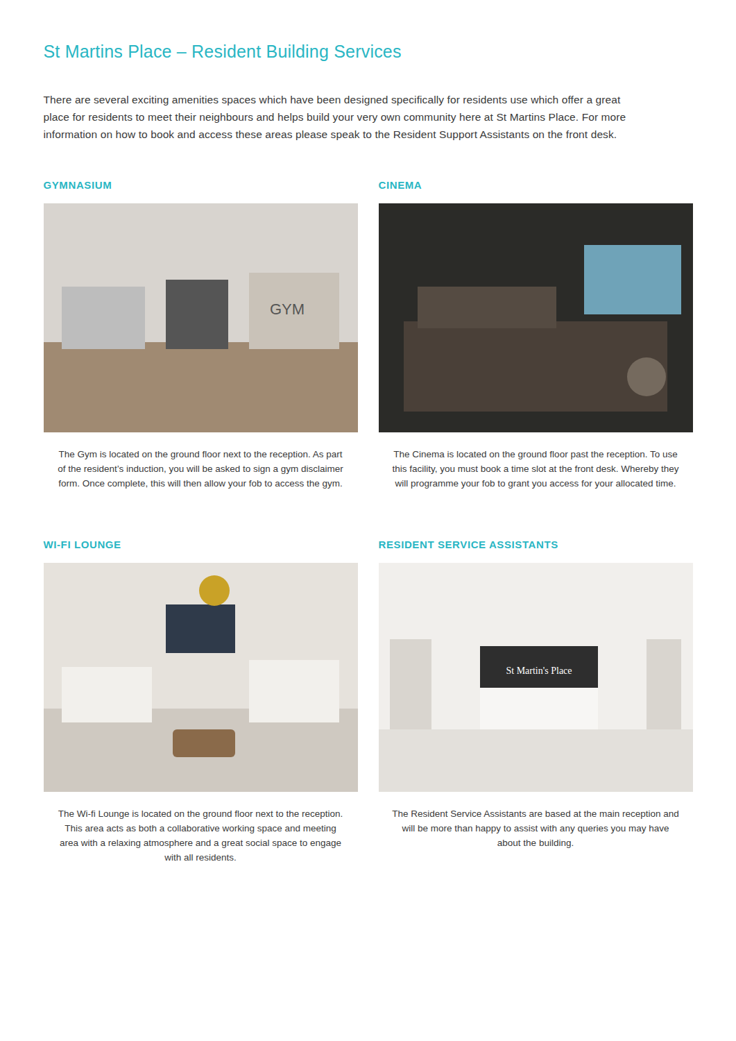St Martins Place – Resident Building Services
There are several exciting amenities spaces which have been designed specifically for residents use which offer a great place for residents to meet their neighbours and helps build your very own community here at St Martins Place. For more information on how to book and access these areas please speak to the Resident Support Assistants on the front desk.
Gymnasium
The Gym is located on the ground floor next to the reception. As part of the resident’s induction, you will be asked to sign a gym disclaimer form. Once complete, this will then allow your fob to access the gym.
Cinema
The Cinema is located on the ground floor past the reception. To use this facility, you must book a time slot at the front desk. Whereby they will programme your fob to grant you access for your allocated time.
Wi-Fi Lounge
The Wi-fi Lounge is located on the ground floor next to the reception. This area acts as both a collaborative working space and meeting area with a relaxing atmosphere and a great social space to engage with all residents.
Resident Service Assistants
The Resident Service Assistants are based at the main reception and will be more than happy to assist with any queries you may have about the building.